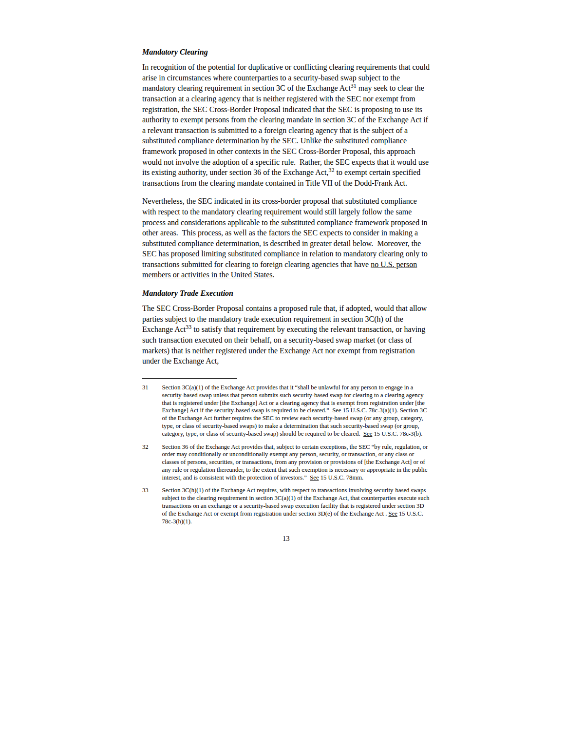Mandatory Clearing
In recognition of the potential for duplicative or conflicting clearing requirements that could arise in circumstances where counterparties to a security-based swap subject to the mandatory clearing requirement in section 3C of the Exchange Act31 may seek to clear the transaction at a clearing agency that is neither registered with the SEC nor exempt from registration, the SEC Cross-Border Proposal indicated that the SEC is proposing to use its authority to exempt persons from the clearing mandate in section 3C of the Exchange Act if a relevant transaction is submitted to a foreign clearing agency that is the subject of a substituted compliance determination by the SEC. Unlike the substituted compliance framework proposed in other contexts in the SEC Cross-Border Proposal, this approach would not involve the adoption of a specific rule. Rather, the SEC expects that it would use its existing authority, under section 36 of the Exchange Act,32 to exempt certain specified transactions from the clearing mandate contained in Title VII of the Dodd-Frank Act.
Nevertheless, the SEC indicated in its cross-border proposal that substituted compliance with respect to the mandatory clearing requirement would still largely follow the same process and considerations applicable to the substituted compliance framework proposed in other areas. This process, as well as the factors the SEC expects to consider in making a substituted compliance determination, is described in greater detail below. Moreover, the SEC has proposed limiting substituted compliance in relation to mandatory clearing only to transactions submitted for clearing to foreign clearing agencies that have no U.S. person members or activities in the United States.
Mandatory Trade Execution
The SEC Cross-Border Proposal contains a proposed rule that, if adopted, would that allow parties subject to the mandatory trade execution requirement in section 3C(h) of the Exchange Act33 to satisfy that requirement by executing the relevant transaction, or having such transaction executed on their behalf, on a security-based swap market (or class of markets) that is neither registered under the Exchange Act nor exempt from registration under the Exchange Act,
31
Section 3C(a)(1) of the Exchange Act provides that it “shall be unlawful for any person to engage in a security-based swap unless that person submits such security-based swap for clearing to a clearing agency that is registered under [the Exchange] Act or a clearing agency that is exempt from registration under [the Exchange] Act if the security-based swap is required to be cleared.” See 15 U.S.C. 78c-3(a)(1). Section 3C of the Exchange Act further requires the SEC to review each security-based swap (or any group, category, type, or class of security-based swaps) to make a determination that such security-based swap (or group, category, type, or class of security-based swap) should be required to be cleared. See 15 U.S.C. 78c-3(b).
32
Section 36 of the Exchange Act provides that, subject to certain exceptions, the SEC “by rule, regulation, or order may conditionally or unconditionally exempt any person, security, or transaction, or any class or classes of persons, securities, or transactions, from any provision or provisions of [the Exchange Act] or of any rule or regulation thereunder, to the extent that such exemption is necessary or appropriate in the public interest, and is consistent with the protection of investors.” See 15 U.S.C. 78mm.
33
Section 3C(h)(1) of the Exchange Act requires, with respect to transactions involving security-based swaps subject to the clearing requirement in section 3C(a)(1) of the Exchange Act, that counterparties execute such transactions on an exchange or a security-based swap execution facility that is registered under section 3D of the Exchange Act or exempt from registration under section 3D(e) of the Exchange Act . See 15 U.S.C. 78c-3(h)(1).
13